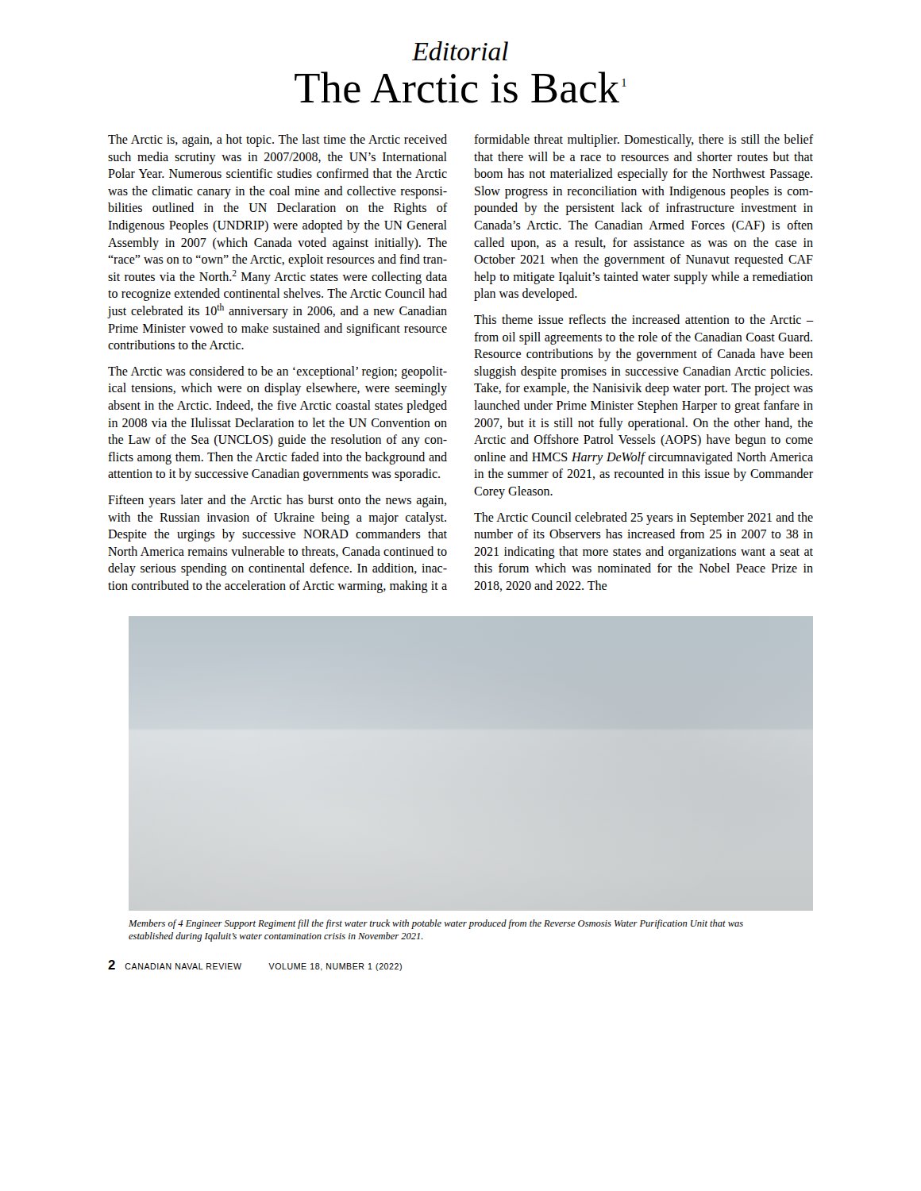Editorial
The Arctic is Back1
The Arctic is, again, a hot topic. The last time the Arctic received such media scrutiny was in 2007/2008, the UN’s International Polar Year. Numerous scientific studies confirmed that the Arctic was the climatic canary in the coal mine and collective responsibilities outlined in the UN Declaration on the Rights of Indigenous Peoples (UNDRIP) were adopted by the UN General Assembly in 2007 (which Canada voted against initially). The “race” was on to “own” the Arctic, exploit resources and find transit routes via the North.2 Many Arctic states were collecting data to recognize extended continental shelves. The Arctic Council had just celebrated its 10th anniversary in 2006, and a new Canadian Prime Minister vowed to make sustained and significant resource contributions to the Arctic.
The Arctic was considered to be an ‘exceptional’ region; geopolitical tensions, which were on display elsewhere, were seemingly absent in the Arctic. Indeed, the five Arctic coastal states pledged in 2008 via the Ilulissat Declaration to let the UN Convention on the Law of the Sea (UNCLOS) guide the resolution of any conflicts among them. Then the Arctic faded into the background and attention to it by successive Canadian governments was sporadic.
Fifteen years later and the Arctic has burst onto the news again, with the Russian invasion of Ukraine being a major catalyst. Despite the urgings by successive NORAD commanders that North America remains vulnerable to threats, Canada continued to delay serious spending on continental defence. In addition, inaction contributed to the acceleration of Arctic warming, making it a formidable threat multiplier. Domestically, there is still the belief that there will be a race to resources and shorter routes but that boom has not materialized especially for the Northwest Passage. Slow progress in reconciliation with Indigenous peoples is compounded by the persistent lack of infrastructure investment in Canada’s Arctic. The Canadian Armed Forces (CAF) is often called upon, as a result, for assistance as was on the case in October 2021 when the government of Nunavut requested CAF help to mitigate Iqaluit’s tainted water supply while a remediation plan was developed.
This theme issue reflects the increased attention to the Arctic – from oil spill agreements to the role of the Canadian Coast Guard. Resource contributions by the government of Canada have been sluggish despite promises in successive Canadian Arctic policies. Take, for example, the Nanisivik deep water port. The project was launched under Prime Minister Stephen Harper to great fanfare in 2007, but it is still not fully operational. On the other hand, the Arctic and Offshore Patrol Vessels (AOPS) have begun to come online and HMCS Harry DeWolf circumnavigated North America in the summer of 2021, as recounted in this issue by Commander Corey Gleason.
The Arctic Council celebrated 25 years in September 2021 and the number of its Observers has increased from 25 in 2007 to 38 in 2021 indicating that more states and organizations want a seat at this forum which was nominated for the Nobel Peace Prize in 2018, 2020 and 2022. The
Credit: Master Corporal Jonathan Kennedy, Joint Task Force (North)
Members of 4 Engineer Support Regiment fill the first water truck with potable water produced from the Reverse Osmosis Water Purification Unit that was established during Iqaluit’s water contamination crisis in November 2021.
2 CANADIAN NAVAL REVIEW VOLUME 18, NUMBER 1 (2022)